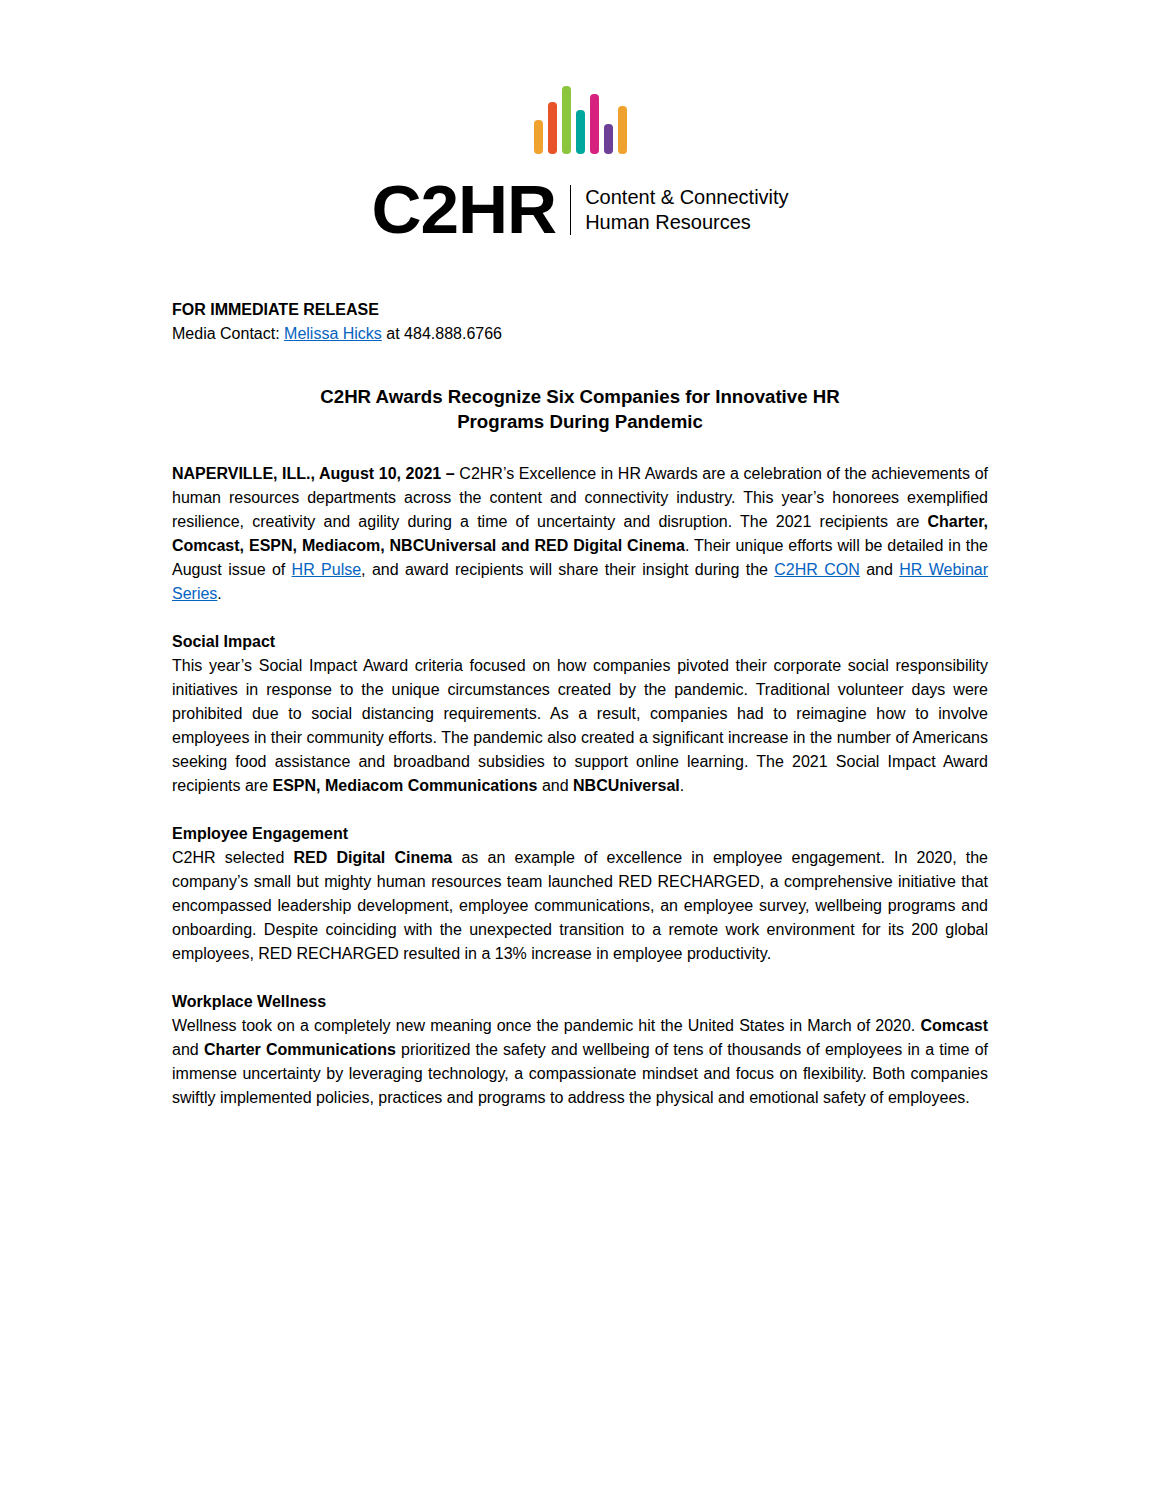C2HR Content & Connectivity
Human Resources
FOR IMMEDIATE RELEASE
Media Contact: Melissa Hicks at 484.888.6766
C2HR Awards Recognize Six Companies for Innovative HR
Programs During Pandemic
NAPERVILLE, ILL., August 10, 2021 – C2HR’s Excellence in HR Awards are a celebration of the achievements of human resources departments across the content and connectivity industry. This year’s honorees exemplified resilience, creativity and agility during a time of uncertainty and disruption. The 2021 recipients are Charter, Comcast, ESPN, Mediacom, NBCUniversal and RED Digital Cinema. Their unique efforts will be detailed in the August issue of HR Pulse, and award recipients will share their insight during the C2HR CON and HR Webinar Series.
Social Impact
This year’s Social Impact Award criteria focused on how companies pivoted their corporate social responsibility initiatives in response to the unique circumstances created by the pandemic. Traditional volunteer days were prohibited due to social distancing requirements. As a result, companies had to reimagine how to involve employees in their community efforts. The pandemic also created a significant increase in the number of Americans seeking food assistance and broadband subsidies to support online learning. The 2021 Social Impact Award recipients are ESPN, Mediacom Communications and NBCUniversal.
Employee Engagement
C2HR selected RED Digital Cinema as an example of excellence in employee engagement. In 2020, the company’s small but mighty human resources team launched RED RECHARGED, a comprehensive initiative that encompassed leadership development, employee communications, an employee survey, wellbeing programs and onboarding. Despite coinciding with the unexpected transition to a remote work environment for its 200 global employees, RED RECHARGED resulted in a 13% increase in employee productivity.
Workplace Wellness
Wellness took on a completely new meaning once the pandemic hit the United States in March of 2020. Comcast and Charter Communications prioritized the safety and wellbeing of tens of thousands of employees in a time of immense uncertainty by leveraging technology, a compassionate mindset and focus on flexibility. Both companies swiftly implemented policies, practices and programs to address the physical and emotional safety of employees.